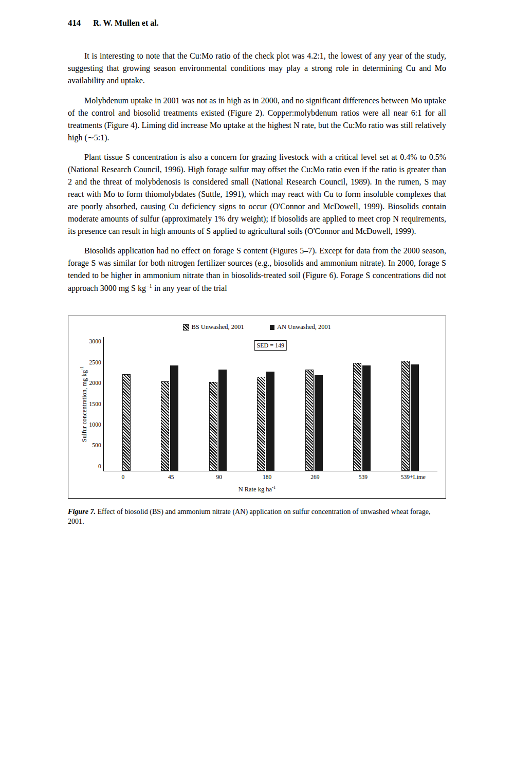414 R. W. Mullen et al.
It is interesting to note that the Cu:Mo ratio of the check plot was 4.2:1, the lowest of any year of the study, suggesting that growing season environmental conditions may play a strong role in determining Cu and Mo availability and uptake.
Molybdenum uptake in 2001 was not as in high as in 2000, and no significant differences between Mo uptake of the control and biosolid treatments existed (Figure 2). Copper:molybdenum ratios were all near 6:1 for all treatments (Figure 4). Liming did increase Mo uptake at the highest N rate, but the Cu:Mo ratio was still relatively high (∼5:1).
Plant tissue S concentration is also a concern for grazing livestock with a critical level set at 0.4% to 0.5% (National Research Council, 1996). High forage sulfur may offset the Cu:Mo ratio even if the ratio is greater than 2 and the threat of molybdenosis is considered small (National Research Council, 1989). In the rumen, S may react with Mo to form thiomolybdates (Suttle, 1991), which may react with Cu to form insoluble complexes that are poorly absorbed, causing Cu deficiency signs to occur (O'Connor and McDowell, 1999). Biosolids contain moderate amounts of sulfur (approximately 1% dry weight); if biosolids are applied to meet crop N requirements, its presence can result in high amounts of S applied to agricultural soils (O'Connor and McDowell, 1999).
Biosolids application had no effect on forage S content (Figures 5–7). Except for data from the 2000 season, forage S was similar for both nitrogen fertilizer sources (e.g., biosolids and ammonium nitrate). In 2000, forage S tended to be higher in ammonium nitrate than in biosolids-treated soil (Figure 6). Forage S concentrations did not approach 3000 mg S kg−1 in any year of the trial
BS Unwashed, 2001 AN Unwashed, 2001
Sulfur concentration, mg kg-1
3000 2500 2000 1500 1000 500 0
SED = 149
0 45 90 180 269 539 539+Lime
N Rate kg ha-1
Figure 7. Effect of biosolid (BS) and ammonium nitrate (AN) application on sulfur concentration of unwashed wheat forage, 2001.